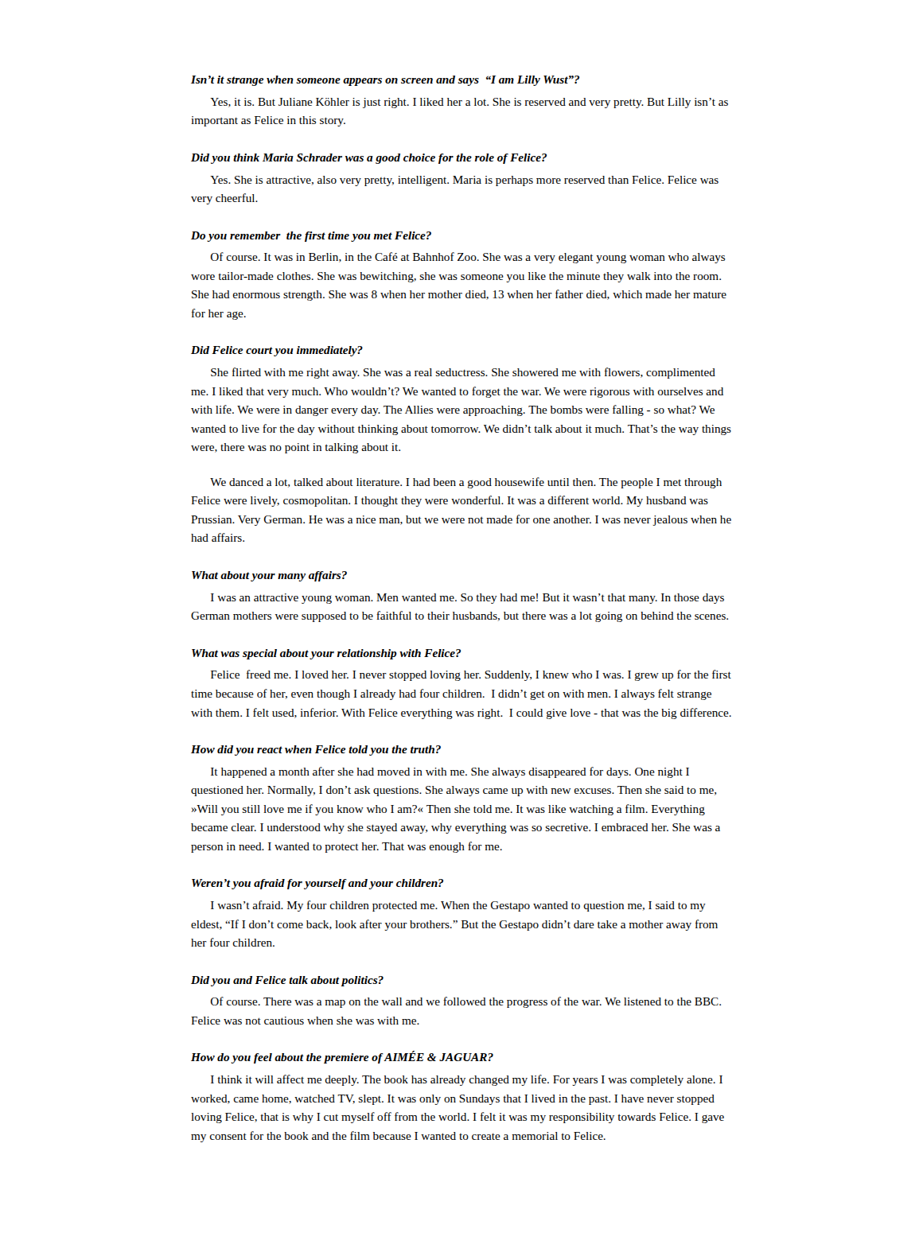Isn’t it strange when someone appears on screen and says “I am Lilly Wust”?
Yes, it is. But Juliane Köhler is just right. I liked her a lot. She is reserved and very pretty. But Lilly isn’t as important as Felice in this story.
Did you think Maria Schrader was a good choice for the role of Felice?
Yes. She is attractive, also very pretty, intelligent. Maria is perhaps more reserved than Felice. Felice was very cheerful.
Do you remember the first time you met Felice?
Of course. It was in Berlin, in the Café at Bahnhof Zoo. She was a very elegant young woman who always wore tailor-made clothes. She was bewitching, she was someone you like the minute they walk into the room. She had enormous strength. She was 8 when her mother died, 13 when her father died, which made her mature for her age.
Did Felice court you immediately?
She flirted with me right away. She was a real seductress. She showered me with flowers, complimented me. I liked that very much. Who wouldn’t? We wanted to forget the war. We were rigorous with ourselves and with life. We were in danger every day. The Allies were approaching. The bombs were falling - so what? We wanted to live for the day without thinking about tomorrow. We didn’t talk about it much. That’s the way things were, there was no point in talking about it.
We danced a lot, talked about literature. I had been a good housewife until then. The people I met through Felice were lively, cosmopolitan. I thought they were wonderful. It was a different world. My husband was Prussian. Very German. He was a nice man, but we were not made for one another. I was never jealous when he had affairs.
What about your many affairs?
I was an attractive young woman. Men wanted me. So they had me! But it wasn’t that many. In those days German mothers were supposed to be faithful to their husbands, but there was a lot going on behind the scenes.
What was special about your relationship with Felice?
Felice freed me. I loved her. I never stopped loving her. Suddenly, I knew who I was. I grew up for the first time because of her, even though I already had four children. I didn’t get on with men. I always felt strange with them. I felt used, inferior. With Felice everything was right. I could give love - that was the big difference.
How did you react when Felice told you the truth?
It happened a month after she had moved in with me. She always disappeared for days. One night I questioned her. Normally, I don’t ask questions. She always came up with new excuses. Then she said to me, »Will you still love me if you know who I am?« Then she told me. It was like watching a film. Everything became clear. I understood why she stayed away, why everything was so secretive. I embraced her. She was a person in need. I wanted to protect her. That was enough for me.
Weren’t you afraid for yourself and your children?
I wasn’t afraid. My four children protected me. When the Gestapo wanted to question me, I said to my eldest, “If I don’t come back, look after your brothers.” But the Gestapo didn’t dare take a mother away from her four children.
Did you and Felice talk about politics?
Of course. There was a map on the wall and we followed the progress of the war. We listened to the BBC. Felice was not cautious when she was with me.
How do you feel about the premiere of AIMÉE & JAGUAR?
I think it will affect me deeply. The book has already changed my life. For years I was completely alone. I worked, came home, watched TV, slept. It was only on Sundays that I lived in the past. I have never stopped loving Felice, that is why I cut myself off from the world. I felt it was my responsibility towards Felice. I gave my consent for the book and the film because I wanted to create a memorial to Felice.